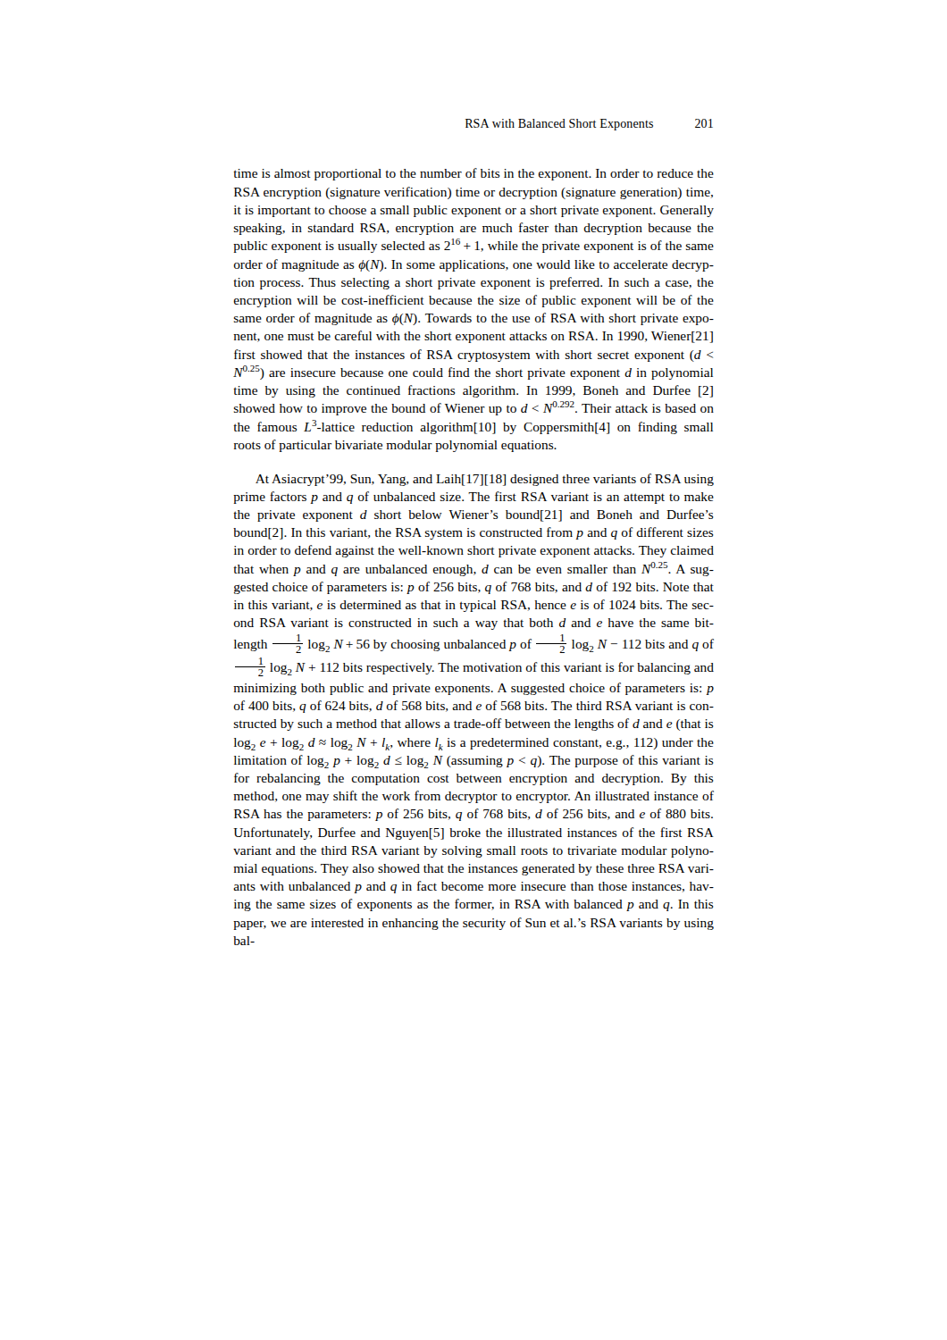RSA with Balanced Short Exponents 201
time is almost proportional to the number of bits in the exponent. In order to reduce the RSA encryption (signature verification) time or decryption (signature generation) time, it is important to choose a small public exponent or a short private exponent. Generally speaking, in standard RSA, encryption are much faster than decryption because the public exponent is usually selected as 216 + 1, while the private exponent is of the same order of magnitude as ϕ(N). In some applications, one would like to accelerate decryption process. Thus selecting a short private exponent is preferred. In such a case, the encryption will be cost-inefficient because the size of public exponent will be of the same order of magnitude as ϕ(N). Towards to the use of RSA with short private exponent, one must be careful with the short exponent attacks on RSA. In 1990, Wiener[21] first showed that the instances of RSA cryptosystem with short secret exponent (d < N0.25) are insecure because one could find the short private exponent d in polynomial time by using the continued fractions algorithm. In 1999, Boneh and Durfee [2] showed how to improve the bound of Wiener up to d < N0.292. Their attack is based on the famous L3-lattice reduction algorithm[10] by Coppersmith[4] on finding small roots of particular bivariate modular polynomial equations.
At Asiacrypt’99, Sun, Yang, and Laih[17][18] designed three variants of RSA using prime factors p and q of unbalanced size. The first RSA variant is an attempt to make the private exponent d short below Wiener’s bound[21] and Boneh and Durfee’s bound[2]. In this variant, the RSA system is constructed from p and q of different sizes in order to defend against the well-known short private exponent attacks. They claimed that when p and q are unbalanced enough, d can be even smaller than N0.25. A suggested choice of parameters is: p of 256 bits, q of 768 bits, and d of 192 bits. Note that in this variant, e is determined as that in typical RSA, hence e is of 1024 bits. The second RSA variant is constructed in such a way that both d and e have the same bit-length 12 log2 N + 56 by choosing unbalanced p of 12 log2 N − 112 bits and q of 12 log2 N + 112 bits respectively. The motivation of this variant is for balancing and minimizing both public and private exponents. A suggested choice of parameters is: p of 400 bits, q of 624 bits, d of 568 bits, and e of 568 bits. The third RSA variant is constructed by such a method that allows a trade-off between the lengths of d and e (that is log2 e + log2 d ≈ log2 N + lk, where lk is a predetermined constant, e.g., 112) under the limitation of log2 p + log2 d ≤ log2 N (assuming p < q). The purpose of this variant is for rebalancing the computation cost between encryption and decryption. By this method, one may shift the work from decryptor to encryptor. An illustrated instance of RSA has the parameters: p of 256 bits, q of 768 bits, d of 256 bits, and e of 880 bits. Unfortunately, Durfee and Nguyen[5] broke the illustrated instances of the first RSA variant and the third RSA variant by solving small roots to trivariate modular polynomial equations. They also showed that the instances generated by these three RSA variants with unbalanced p and q in fact become more insecure than those instances, having the same sizes of exponents as the former, in RSA with balanced p and q. In this paper, we are interested in enhancing the security of Sun et al.’s RSA variants by using bal-